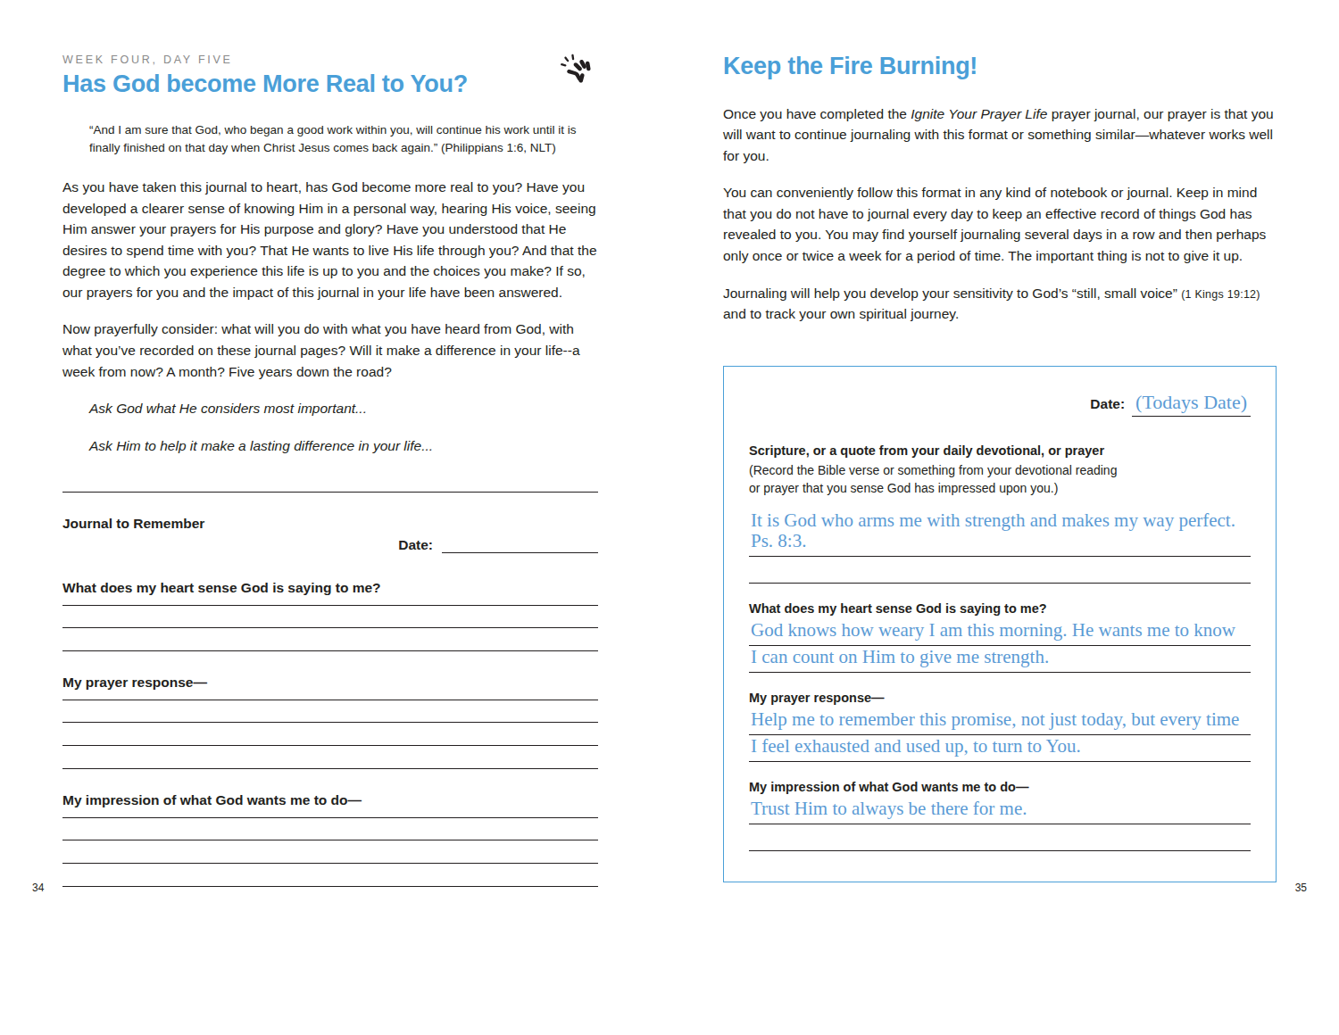Week Four, Day Five
Has God become More Real to You?
“And I am sure that God, who began a good work within you, will continue his work until it is finally finished on that day when Christ Jesus comes back again.” (Philippians 1:6, NLT)
As you have taken this journal to heart, has God become more real to you? Have you developed a clearer sense of knowing Him in a personal way, hearing His voice, seeing Him answer your prayers for His purpose and glory? Have you understood that He desires to spend time with you? That He wants to live His life through you? And that the degree to which you experience this life is up to you and the choices you make? If so, our prayers for you and the impact of this journal in your life have been answered.
Now prayerfully consider: what will you do with what you have heard from God, with what you’ve recorded on these journal pages? Will it make a difference in your life--a week from now? A month? Five years down the road?
Ask God what He considers most important...
Ask Him to help it make a lasting difference in your life...
Journal to Remember
Date:
What does my heart sense God is saying to me?
My prayer response—
My impression of what God wants me to do—
34
Keep the Fire Burning!
Once you have completed the Ignite Your Prayer Life prayer journal, our prayer is that you will want to continue journaling with this format or something similar—whatever works well for you.
You can conveniently follow this format in any kind of notebook or journal. Keep in mind that you do not have to journal every day to keep an effective record of things God has revealed to you. You may find yourself journaling several days in a row and then perhaps only once or twice a week for a period of time. The important thing is not to give it up.
Journaling will help you develop your sensitivity to God’s “still, small voice” (1 Kings 19:12) and to track your own spiritual journey.
Date: (Todays Date)
Scripture, or a quote from your daily devotional, or prayer
(Record the Bible verse or something from your devotional reading
or prayer that you sense God has impressed upon you.)
It is God who arms me with strength and makes my way perfect. Ps. 8:3.
What does my heart sense God is saying to me?
God knows how weary I am this morning. He wants me to know
I can count on Him to give me strength.
My prayer response—
Help me to remember this promise, not just today, but every time
I feel exhausted and used up, to turn to You.
My impression of what God wants me to do—
Trust Him to always be there for me.
35